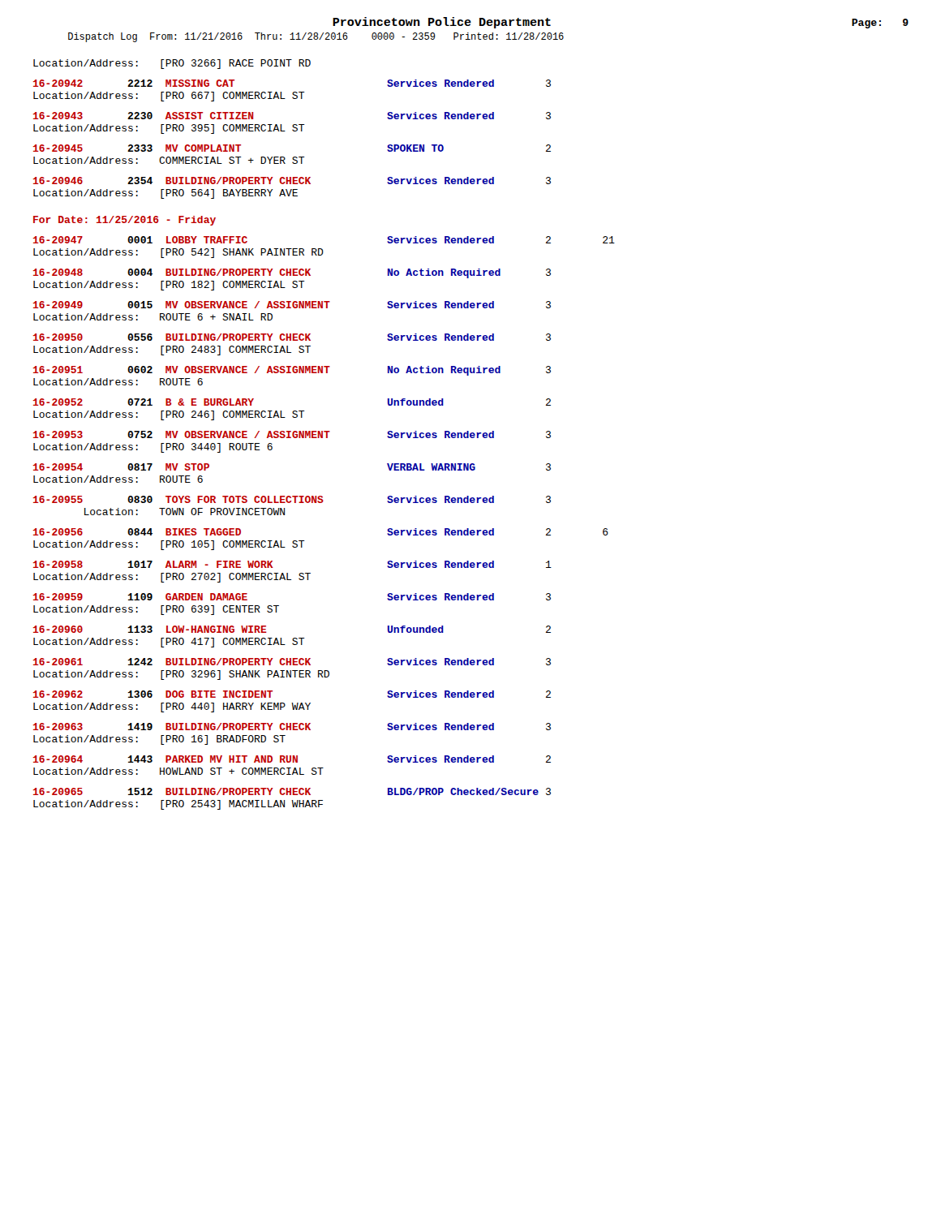Provincetown Police Department
Page: 9
Dispatch Log From: 11/21/2016 Thru: 11/28/2016 0000 - 2359 Printed: 11/28/2016
Location/Address: [PRO 3266] RACE POINT RD
16-20942 2212 MISSING CAT Services Rendered 3
Location/Address: [PRO 667] COMMERCIAL ST
16-20943 2230 ASSIST CITIZEN Services Rendered 3
Location/Address: [PRO 395] COMMERCIAL ST
16-20945 2333 MV COMPLAINT SPOKEN TO 2
Location/Address: COMMERCIAL ST + DYER ST
16-20946 2354 BUILDING/PROPERTY CHECK Services Rendered 3
Location/Address: [PRO 564] BAYBERRY AVE
For Date: 11/25/2016 - Friday
16-20947 0001 LOBBY TRAFFIC Services Rendered 2 21
Location/Address: [PRO 542] SHANK PAINTER RD
16-20948 0004 BUILDING/PROPERTY CHECK No Action Required 3
Location/Address: [PRO 182] COMMERCIAL ST
16-20949 0015 MV OBSERVANCE / ASSIGNMENT Services Rendered 3
Location/Address: ROUTE 6 + SNAIL RD
16-20950 0556 BUILDING/PROPERTY CHECK Services Rendered 3
Location/Address: [PRO 2483] COMMERCIAL ST
16-20951 0602 MV OBSERVANCE / ASSIGNMENT No Action Required 3
Location/Address: ROUTE 6
16-20952 0721 B & E BURGLARY Unfounded 2
Location/Address: [PRO 246] COMMERCIAL ST
16-20953 0752 MV OBSERVANCE / ASSIGNMENT Services Rendered 3
Location/Address: [PRO 3440] ROUTE 6
16-20954 0817 MV STOP VERBAL WARNING 3
Location/Address: ROUTE 6
16-20955 0830 TOYS FOR TOTS COLLECTIONS Services Rendered 3
Location: TOWN OF PROVINCETOWN
16-20956 0844 BIKES TAGGED Services Rendered 2 6
Location/Address: [PRO 105] COMMERCIAL ST
16-20958 1017 ALARM - FIRE WORK Services Rendered 1
Location/Address: [PRO 2702] COMMERCIAL ST
16-20959 1109 GARDEN DAMAGE Services Rendered 3
Location/Address: [PRO 639] CENTER ST
16-20960 1133 LOW-HANGING WIRE Unfounded 2
Location/Address: [PRO 417] COMMERCIAL ST
16-20961 1242 BUILDING/PROPERTY CHECK Services Rendered 3
Location/Address: [PRO 3296] SHANK PAINTER RD
16-20962 1306 DOG BITE INCIDENT Services Rendered 2
Location/Address: [PRO 440] HARRY KEMP WAY
16-20963 1419 BUILDING/PROPERTY CHECK Services Rendered 3
Location/Address: [PRO 16] BRADFORD ST
16-20964 1443 PARKED MV HIT AND RUN Services Rendered 2
Location/Address: HOWLAND ST + COMMERCIAL ST
16-20965 1512 BUILDING/PROPERTY CHECK BLDG/PROP Checked/Secure 3
Location/Address: [PRO 2543] MACMILLAN WHARF